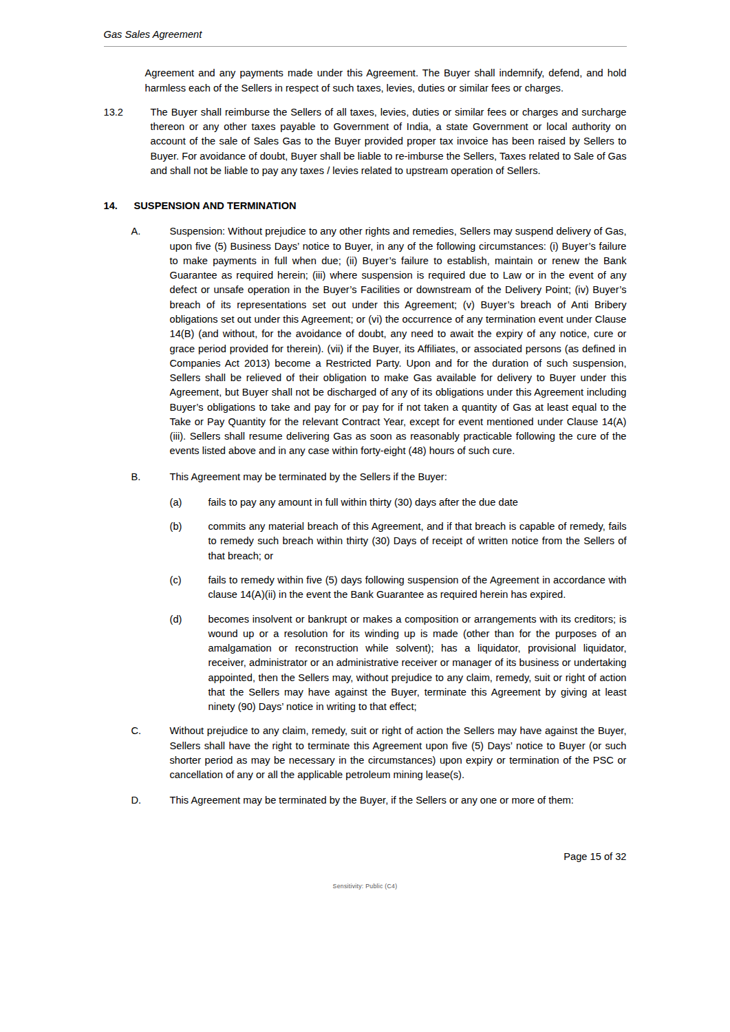Gas Sales Agreement
Agreement and any payments made under this Agreement. The Buyer shall indemnify, defend, and hold harmless each of the Sellers in respect of such taxes, levies, duties or similar fees or charges.
13.2
The Buyer shall reimburse the Sellers of all taxes, levies, duties or similar fees or charges and surcharge thereon or any other taxes payable to Government of India, a state Government or local authority on account of the sale of Sales Gas to the Buyer provided proper tax invoice has been raised by Sellers to Buyer. For avoidance of doubt, Buyer shall be liable to re-imburse the Sellers, Taxes related to Sale of Gas and shall not be liable to pay any taxes / levies related to upstream operation of Sellers.
14. SUSPENSION AND TERMINATION
A.
Suspension: Without prejudice to any other rights and remedies, Sellers may suspend delivery of Gas, upon five (5) Business Days’ notice to Buyer, in any of the following circumstances: (i) Buyer’s failure to make payments in full when due; (ii) Buyer’s failure to establish, maintain or renew the Bank Guarantee as required herein; (iii) where suspension is required due to Law or in the event of any defect or unsafe operation in the Buyer’s Facilities or downstream of the Delivery Point; (iv) Buyer’s breach of its representations set out under this Agreement; (v) Buyer’s breach of Anti Bribery obligations set out under this Agreement; or (vi) the occurrence of any termination event under Clause 14(B) (and without, for the avoidance of doubt, any need to await the expiry of any notice, cure or grace period provided for therein). (vii) if the Buyer, its Affiliates, or associated persons (as defined in Companies Act 2013) become a Restricted Party. Upon and for the duration of such suspension, Sellers shall be relieved of their obligation to make Gas available for delivery to Buyer under this Agreement, but Buyer shall not be discharged of any of its obligations under this Agreement including Buyer’s obligations to take and pay for or pay for if not taken a quantity of Gas at least equal to the Take or Pay Quantity for the relevant Contract Year, except for event mentioned under Clause 14(A)(iii). Sellers shall resume delivering Gas as soon as reasonably practicable following the cure of the events listed above and in any case within forty-eight (48) hours of such cure.
B.
This Agreement may be terminated by the Sellers if the Buyer:
(a)
fails to pay any amount in full within thirty (30) days after the due date
(b)
commits any material breach of this Agreement, and if that breach is capable of remedy, fails to remedy such breach within thirty (30) Days of receipt of written notice from the Sellers of that breach; or
(c)
fails to remedy within five (5) days following suspension of the Agreement in accordance with clause 14(A)(ii) in the event the Bank Guarantee as required herein has expired.
(d)
becomes insolvent or bankrupt or makes a composition or arrangements with its creditors; is wound up or a resolution for its winding up is made (other than for the purposes of an amalgamation or reconstruction while solvent); has a liquidator, provisional liquidator, receiver, administrator or an administrative receiver or manager of its business or undertaking appointed, then the Sellers may, without prejudice to any claim, remedy, suit or right of action that the Sellers may have against the Buyer, terminate this Agreement by giving at least ninety (90) Days’ notice in writing to that effect;
C.
Without prejudice to any claim, remedy, suit or right of action the Sellers may have against the Buyer, Sellers shall have the right to terminate this Agreement upon five (5) Days’ notice to Buyer (or such shorter period as may be necessary in the circumstances) upon expiry or termination of the PSC or cancellation of any or all the applicable petroleum mining lease(s).
D.
This Agreement may be terminated by the Buyer, if the Sellers or any one or more of them:
Page 15 of 32
Sensitivity: Public (C4)